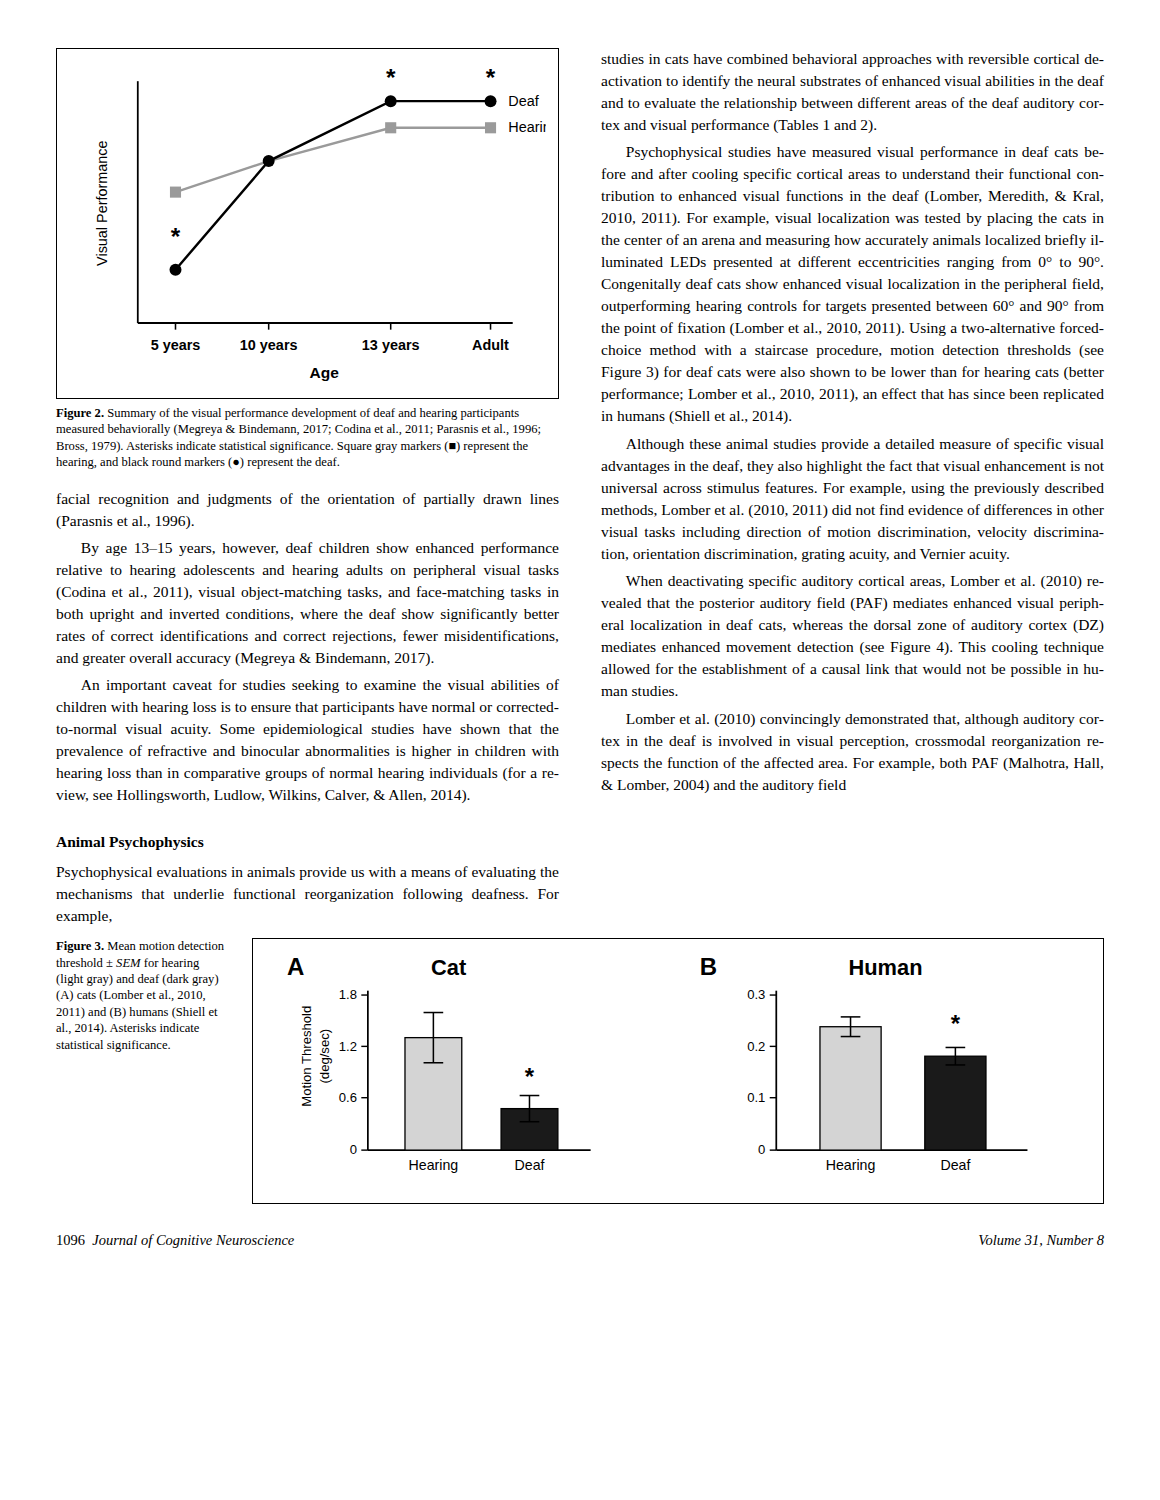Visual Performance * * * Deaf Hearing 5 years 10 years 13 years Adult Age
Figure 2. Summary of the visual performance development of deaf and hearing participants measured behaviorally (Megreya & Bindemann, 2017; Codina et al., 2011; Parasnis et al., 1996; Bross, 1979). Asterisks indicate statistical significance. Square gray markers (■) represent the hearing, and black round markers (●) represent the deaf.
facial recognition and judgments of the orientation of partially drawn lines (Parasnis et al., 1996).
By age 13–15 years, however, deaf children show enhanced performance relative to hearing adolescents and hearing adults on peripheral visual tasks (Codina et al., 2011), visual object-matching tasks, and face-matching tasks in both upright and inverted conditions, where the deaf show significantly better rates of correct identifications and correct rejections, fewer misidentifications, and greater overall accuracy (Megreya & Bindemann, 2017).
An important caveat for studies seeking to examine the visual abilities of children with hearing loss is to ensure that participants have normal or corrected-to-normal visual acuity. Some epidemiological studies have shown that the prevalence of refractive and binocular abnormalities is higher in children with hearing loss than in comparative groups of normal hearing individuals (for a review, see Hollingsworth, Ludlow, Wilkins, Calver, & Allen, 2014).
Animal Psychophysics
Psychophysical evaluations in animals provide us with a means of evaluating the mechanisms that underlie functional reorganization following deafness. For example,
studies in cats have combined behavioral approaches with reversible cortical deactivation to identify the neural substrates of enhanced visual abilities in the deaf and to evaluate the relationship between different areas of the deaf auditory cortex and visual performance (Tables 1 and 2).
Psychophysical studies have measured visual performance in deaf cats before and after cooling specific cortical areas to understand their functional contribution to enhanced visual functions in the deaf (Lomber, Meredith, & Kral, 2010, 2011). For example, visual localization was tested by placing the cats in the center of an arena and measuring how accurately animals localized briefly illuminated LEDs presented at different eccentricities ranging from 0° to 90°. Congenitally deaf cats show enhanced visual localization in the peripheral field, outperforming hearing controls for targets presented between 60° and 90° from the point of fixation (Lomber et al., 2010, 2011). Using a two-alternative forced-choice method with a staircase procedure, motion detection thresholds (see Figure 3) for deaf cats were also shown to be lower than for hearing cats (better performance; Lomber et al., 2010, 2011), an effect that has since been replicated in humans (Shiell et al., 2014).
Although these animal studies provide a detailed measure of specific visual advantages in the deaf, they also highlight the fact that visual enhancement is not universal across stimulus features. For example, using the previously described methods, Lomber et al. (2010, 2011) did not find evidence of differences in other visual tasks including direction of motion discrimination, velocity discrimination, orientation discrimination, grating acuity, and Vernier acuity.
When deactivating specific auditory cortical areas, Lomber et al. (2010) revealed that the posterior auditory field (PAF) mediates enhanced visual peripheral localization in deaf cats, whereas the dorsal zone of auditory cortex (DZ) mediates enhanced movement detection (see Figure 4). This cooling technique allowed for the establishment of a causal link that would not be possible in human studies.
Lomber et al. (2010) convincingly demonstrated that, although auditory cortex in the deaf is involved in visual perception, crossmodal reorganization respects the function of the affected area. For example, both PAF (Malhotra, Hall, & Lomber, 2004) and the auditory field
Figure 3. Mean motion detection threshold ± SEM for hearing (light gray) and deaf (dark gray) (A) cats (Lomber et al., 2010, 2011) and (B) humans (Shiell et al., 2014). Asterisks indicate statistical significance.
A Cat 1.8 1.2 0.6 0 Motion Threshold (deg/sec) * Hearing Deaf B Human 0.3 0.2 0.1 0 * Hearing Deaf
1096 Journal of Cognitive Neuroscience
Volume 31, Number 8